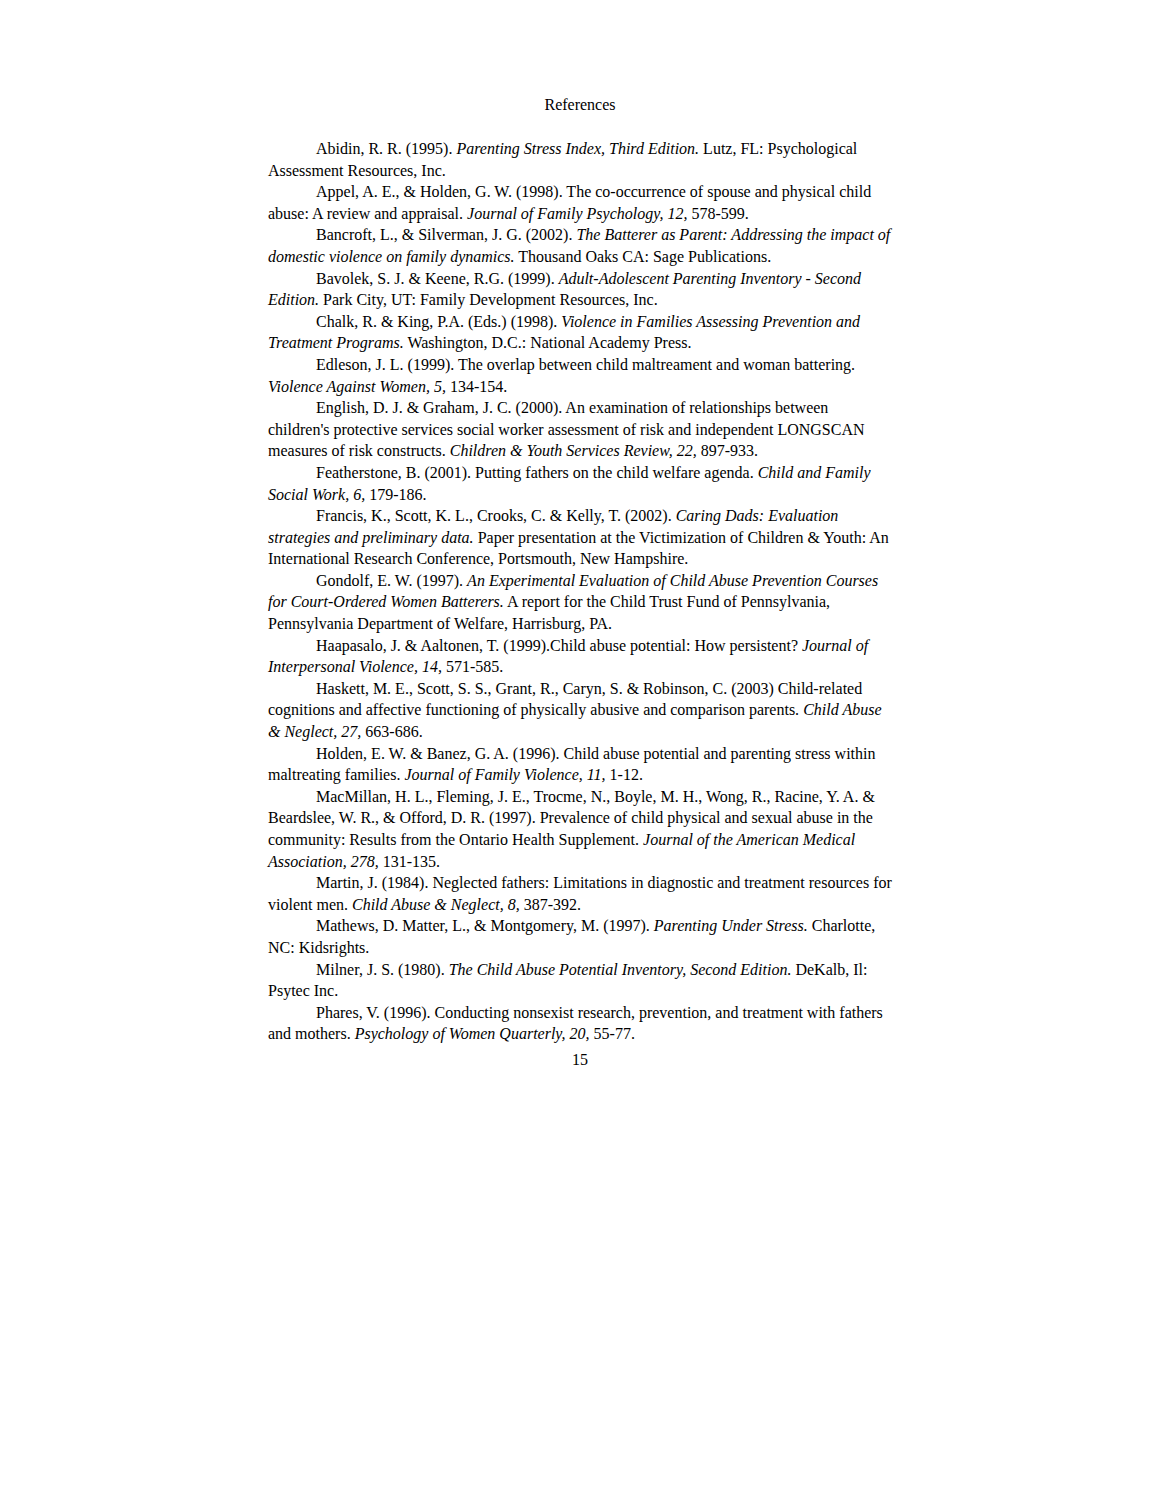References
Abidin, R. R. (1995). Parenting Stress Index, Third Edition. Lutz, FL: Psychological Assessment Resources, Inc.
Appel, A. E., & Holden, G. W. (1998). The co-occurrence of spouse and physical child abuse: A review and appraisal. Journal of Family Psychology, 12, 578-599.
Bancroft, L., & Silverman, J. G. (2002). The Batterer as Parent: Addressing the impact of domestic violence on family dynamics. Thousand Oaks CA: Sage Publications.
Bavolek, S. J. & Keene, R.G. (1999). Adult-Adolescent Parenting Inventory - Second Edition. Park City, UT: Family Development Resources, Inc.
Chalk, R. & King, P.A. (Eds.) (1998). Violence in Families Assessing Prevention and Treatment Programs. Washington, D.C.: National Academy Press.
Edleson, J. L. (1999). The overlap between child maltreament and woman battering. Violence Against Women, 5, 134-154.
English, D. J. & Graham, J. C. (2000). An examination of relationships between children's protective services social worker assessment of risk and independent LONGSCAN measures of risk constructs. Children & Youth Services Review, 22, 897-933.
Featherstone, B. (2001). Putting fathers on the child welfare agenda. Child and Family Social Work, 6, 179-186.
Francis, K., Scott, K. L., Crooks, C. & Kelly, T. (2002). Caring Dads: Evaluation strategies and preliminary data. Paper presentation at the Victimization of Children & Youth: An International Research Conference, Portsmouth, New Hampshire.
Gondolf, E. W. (1997). An Experimental Evaluation of Child Abuse Prevention Courses for Court-Ordered Women Batterers. A report for the Child Trust Fund of Pennsylvania, Pennsylvania Department of Welfare, Harrisburg, PA.
Haapasalo, J. & Aaltonen, T. (1999).Child abuse potential: How persistent? Journal of Interpersonal Violence, 14, 571-585.
Haskett, M. E., Scott, S. S., Grant, R., Caryn, S. & Robinson, C. (2003) Child-related cognitions and affective functioning of physically abusive and comparison parents. Child Abuse & Neglect, 27, 663-686.
Holden, E. W. & Banez, G. A. (1996). Child abuse potential and parenting stress within maltreating families. Journal of Family Violence, 11, 1-12.
MacMillan, H. L., Fleming, J. E., Trocme, N., Boyle, M. H., Wong, R., Racine, Y. A. & Beardslee, W. R., & Offord, D. R. (1997). Prevalence of child physical and sexual abuse in the community: Results from the Ontario Health Supplement. Journal of the American Medical Association, 278, 131-135.
Martin, J. (1984). Neglected fathers: Limitations in diagnostic and treatment resources for violent men. Child Abuse & Neglect, 8, 387-392.
Mathews, D. Matter, L., & Montgomery, M. (1997). Parenting Under Stress. Charlotte, NC: Kidsrights.
Milner, J. S. (1980). The Child Abuse Potential Inventory, Second Edition. DeKalb, Il: Psytec Inc.
Phares, V. (1996). Conducting nonsexist research, prevention, and treatment with fathers and mothers. Psychology of Women Quarterly, 20, 55-77.
15